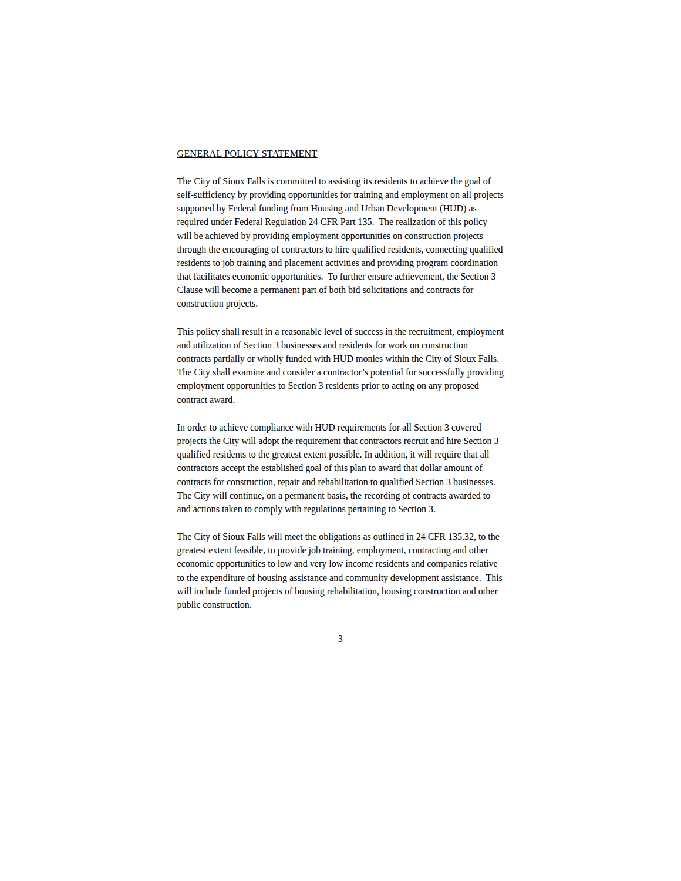GENERAL POLICY STATEMENT
The City of Sioux Falls is committed to assisting its residents to achieve the goal of self-sufficiency by providing opportunities for training and employment on all projects supported by Federal funding from Housing and Urban Development (HUD) as required under Federal Regulation 24 CFR Part 135. The realization of this policy will be achieved by providing employment opportunities on construction projects through the encouraging of contractors to hire qualified residents, connecting qualified residents to job training and placement activities and providing program coordination that facilitates economic opportunities. To further ensure achievement, the Section 3 Clause will become a permanent part of both bid solicitations and contracts for construction projects.
This policy shall result in a reasonable level of success in the recruitment, employment and utilization of Section 3 businesses and residents for work on construction contracts partially or wholly funded with HUD monies within the City of Sioux Falls. The City shall examine and consider a contractor’s potential for successfully providing employment opportunities to Section 3 residents prior to acting on any proposed contract award.
In order to achieve compliance with HUD requirements for all Section 3 covered projects the City will adopt the requirement that contractors recruit and hire Section 3 qualified residents to the greatest extent possible. In addition, it will require that all contractors accept the established goal of this plan to award that dollar amount of contracts for construction, repair and rehabilitation to qualified Section 3 businesses. The City will continue, on a permanent basis, the recording of contracts awarded to and actions taken to comply with regulations pertaining to Section 3.
The City of Sioux Falls will meet the obligations as outlined in 24 CFR 135.32, to the greatest extent feasible, to provide job training, employment, contracting and other economic opportunities to low and very low income residents and companies relative to the expenditure of housing assistance and community development assistance. This will include funded projects of housing rehabilitation, housing construction and other public construction.
3